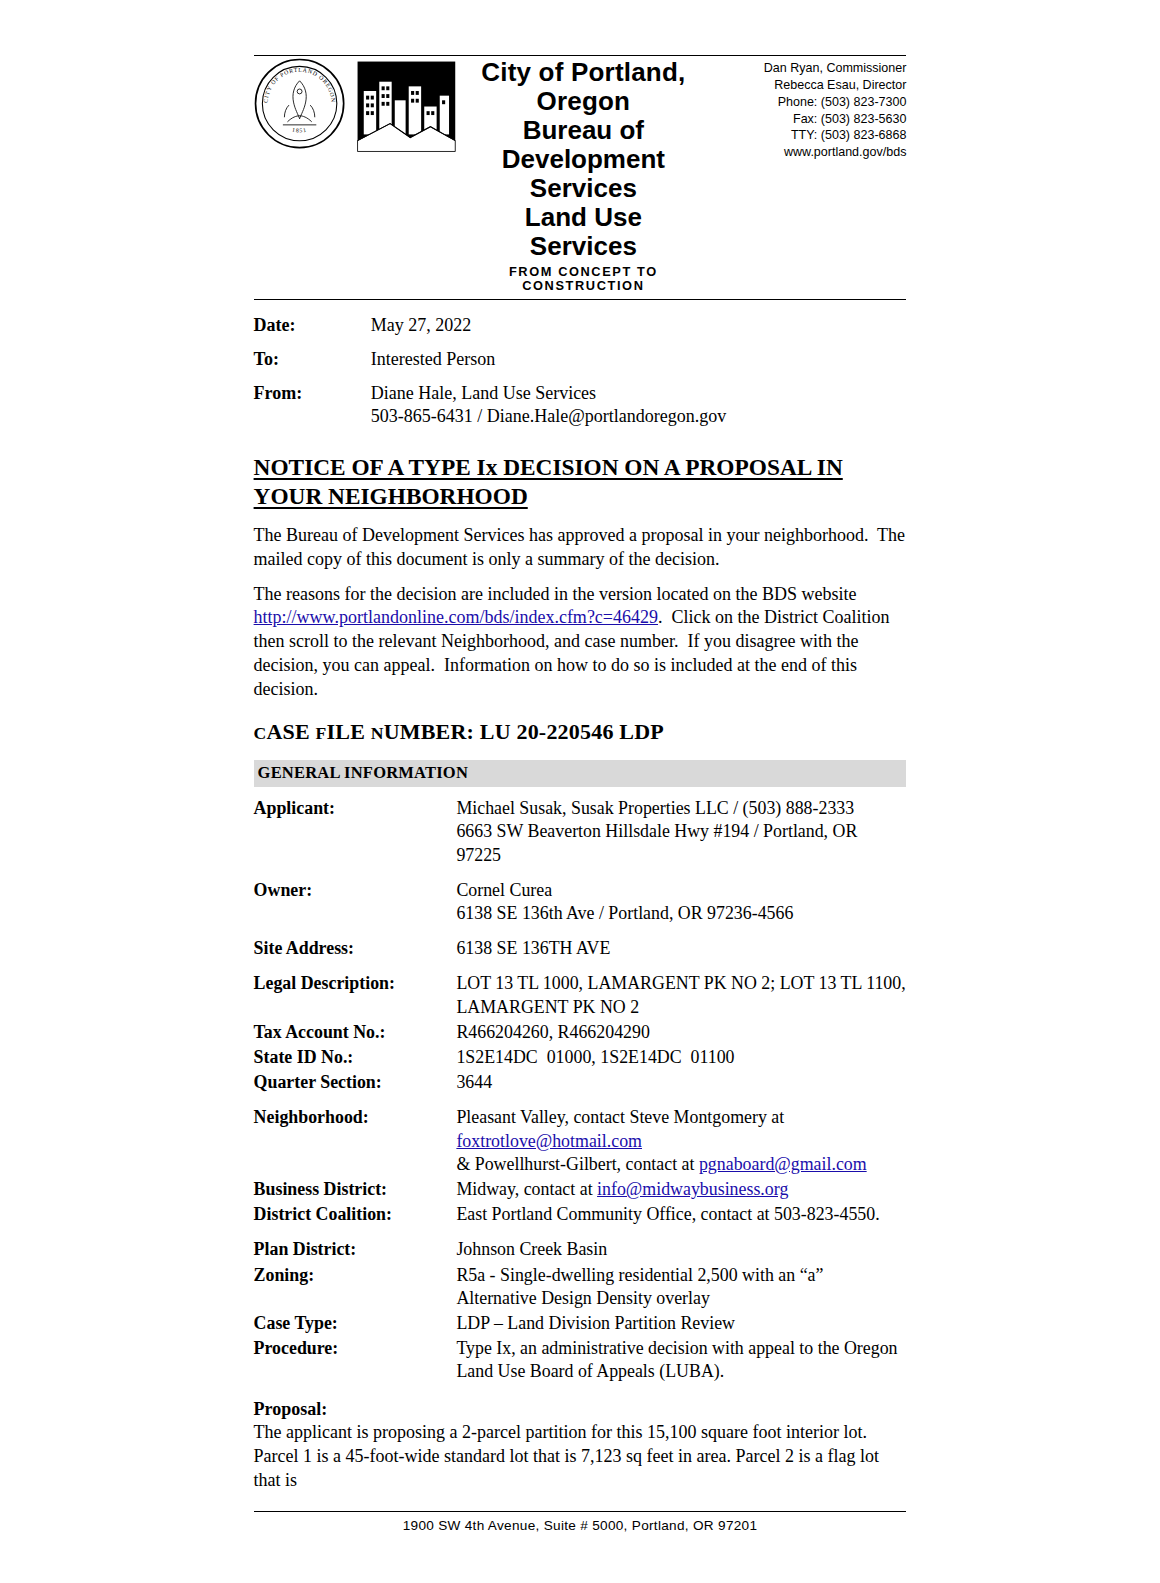CITY OF PORTLAND OREGON 1851
City of Portland, Oregon
Bureau of Development Services
Land Use Services
FROM CONCEPT TO CONSTRUCTION
Dan Ryan, Commissioner
Rebecca Esau, Director
Phone: (503) 823-7300
Fax: (503) 823-5630
TTY: (503) 823-6868
www.portland.gov/bds
| Date: | May 27, 2022 |
| To: | Interested Person |
| From: | Diane Hale, Land Use Services 503-865-6431 / Diane.Hale@portlandoregon.gov |
NOTICE OF A TYPE Ix DECISION ON A PROPOSAL IN YOUR NEIGHBORHOOD
The Bureau of Development Services has approved a proposal in your neighborhood. The mailed copy of this document is only a summary of the decision.
The reasons for the decision are included in the version located on the BDS website http://www.portlandonline.com/bds/index.cfm?c=46429. Click on the District Coalition then scroll to the relevant Neighborhood, and case number. If you disagree with the decision, you can appeal. Information on how to do so is included at the end of this decision.
CASE FILE NUMBER: LU 20-220546 LDP
GENERAL INFORMATION
| Applicant: | Michael Susak, Susak Properties LLC / (503) 888-2333 6663 SW Beaverton Hillsdale Hwy #194 / Portland, OR 97225 |
| Owner: | Cornel Curea 6138 SE 136th Ave / Portland, OR 97236-4566 |
| Site Address: | 6138 SE 136TH AVE |
| Legal Description: | LOT 13 TL 1000, LAMARGENT PK NO 2; LOT 13 TL 1100, LAMARGENT PK NO 2 |
| Tax Account No.: | R466204260, R466204290 |
| State ID No.: | 1S2E14DC 01000, 1S2E14DC 01100 |
| Quarter Section: | 3644 |
| Neighborhood: | Pleasant Valley, contact Steve Montgomery at foxtrotlove@hotmail.com & Powellhurst-Gilbert, contact at pgnaboard@gmail.com |
| Business District: | Midway, contact at info@midwaybusiness.org |
| District Coalition: | East Portland Community Office, contact at 503-823-4550. |
| Plan District: | Johnson Creek Basin |
| Zoning: | R5a - Single-dwelling residential 2,500 with an “a” Alternative Design Density overlay |
| Case Type: | LDP – Land Division Partition Review |
| Procedure: | Type Ix, an administrative decision with appeal to the Oregon Land Use Board of Appeals (LUBA). |
Proposal:
The applicant is proposing a 2-parcel partition for this 15,100 square foot interior lot. Parcel 1 is a 45-foot-wide standard lot that is 7,123 sq feet in area. Parcel 2 is a flag lot that is
1900 SW 4th Avenue, Suite # 5000, Portland, OR 97201